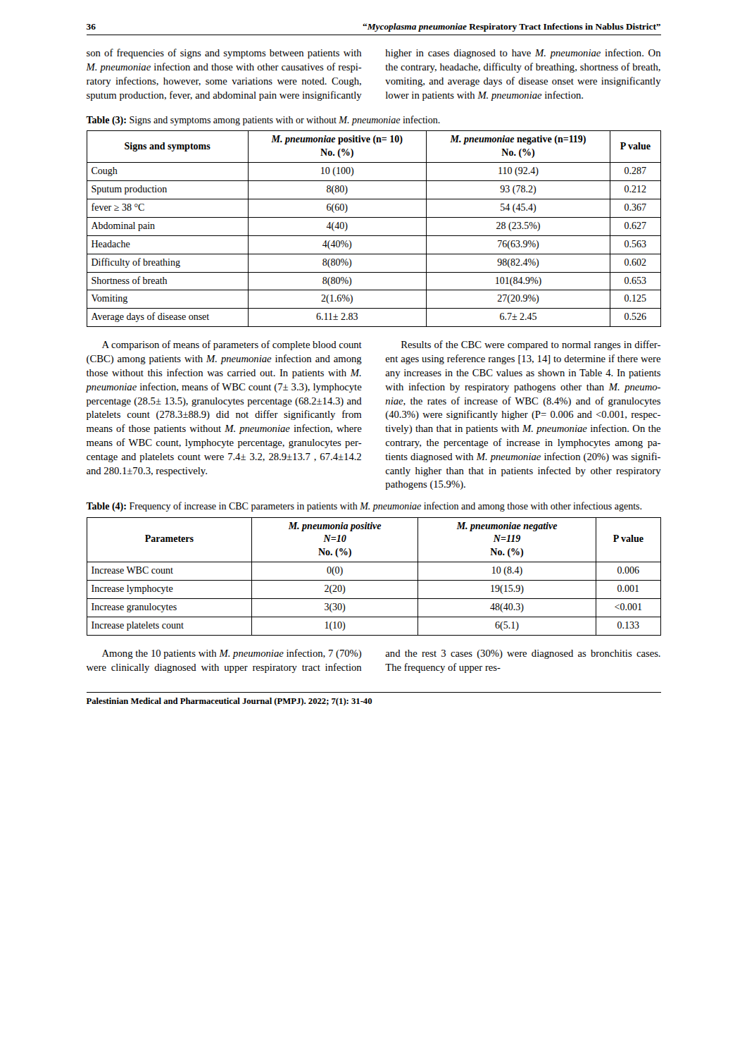36 “Mycoplasma pneumoniae Respiratory Tract Infections in Nablus District”
son of frequencies of signs and symptoms between patients with M. pneumoniae infection and those with other causatives of respiratory infections, however, some variations were noted. Cough, sputum production, fever, and abdominal pain were insignificantly higher in cases diagnosed to have M. pneumoniae infection. On the contrary, headache, difficulty of breathing, shortness of breath, vomiting, and average days of disease onset were insignificantly lower in patients with M. pneumoniae infection.
Table (3): Signs and symptoms among patients with or without M. pneumoniae infection.
| Signs and symptoms | M. pneumoniae positive (n= 10) No. (%) | M. pneumoniae negative (n=119) No. (%) | P value |
| --- | --- | --- | --- |
| Cough | 10 (100) | 110 (92.4) | 0.287 |
| Sputum production | 8(80) | 93 (78.2) | 0.212 |
| fever ≥ 38 °C | 6(60) | 54 (45.4) | 0.367 |
| Abdominal pain | 4(40) | 28 (23.5%) | 0.627 |
| Headache | 4(40%) | 76(63.9%) | 0.563 |
| Difficulty of breathing | 8(80%) | 98(82.4%) | 0.602 |
| Shortness of breath | 8(80%) | 101(84.9%) | 0.653 |
| Vomiting | 2(1.6%) | 27(20.9%) | 0.125 |
| Average days of disease onset | 6.11± 2.83 | 6.7± 2.45 | 0.526 |
A comparison of means of parameters of complete blood count (CBC) among patients with M. pneumoniae infection and among those without this infection was carried out. In patients with M. pneumoniae infection, means of WBC count (7± 3.3), lymphocyte percentage (28.5± 13.5), granulocytes percentage (68.2±14.3) and platelets count (278.3±88.9) did not differ significantly from means of those patients without M. pneumoniae infection, where means of WBC count, lymphocyte percentage, granulocytes percentage and platelets count were 7.4± 3.2, 28.9±13.7 , 67.4±14.2 and 280.1±70.3, respectively.
Results of the CBC were compared to normal ranges in different ages using reference ranges [13, 14] to determine if there were any increases in the CBC values as shown in Table 4. In patients with infection by respiratory pathogens other than M. pneumoniae, the rates of increase of WBC (8.4%) and of granulocytes (40.3%) were significantly higher (P= 0.006 and <0.001, respectively) than that in patients with M. pneumoniae infection. On the contrary, the percentage of increase in lymphocytes among patients diagnosed with M. pneumoniae infection (20%) was significantly higher than that in patients infected by other respiratory pathogens (15.9%).
Table (4): Frequency of increase in CBC parameters in patients with M. pneumoniae infection and among those with other infectious agents.
| Parameters | M. pneumonia positive N=10 No. (%) | M. pneumoniae negative N=119 No. (%) | P value |
| --- | --- | --- | --- |
| Increase WBC count | 0(0) | 10 (8.4) | 0.006 |
| Increase lymphocyte | 2(20) | 19(15.9) | 0.001 |
| Increase granulocytes | 3(30) | 48(40.3) | <0.001 |
| Increase platelets count | 1(10) | 6(5.1) | 0.133 |
Among the 10 patients with M. pneumoniae infection, 7 (70%) were clinically diagnosed with upper respiratory tract infection and the rest 3 cases (30%) were diagnosed as bronchitis cases. The frequency of upper res-
Palestinian Medical and Pharmaceutical Journal (PMPJ). 2022; 7(1): 31-40